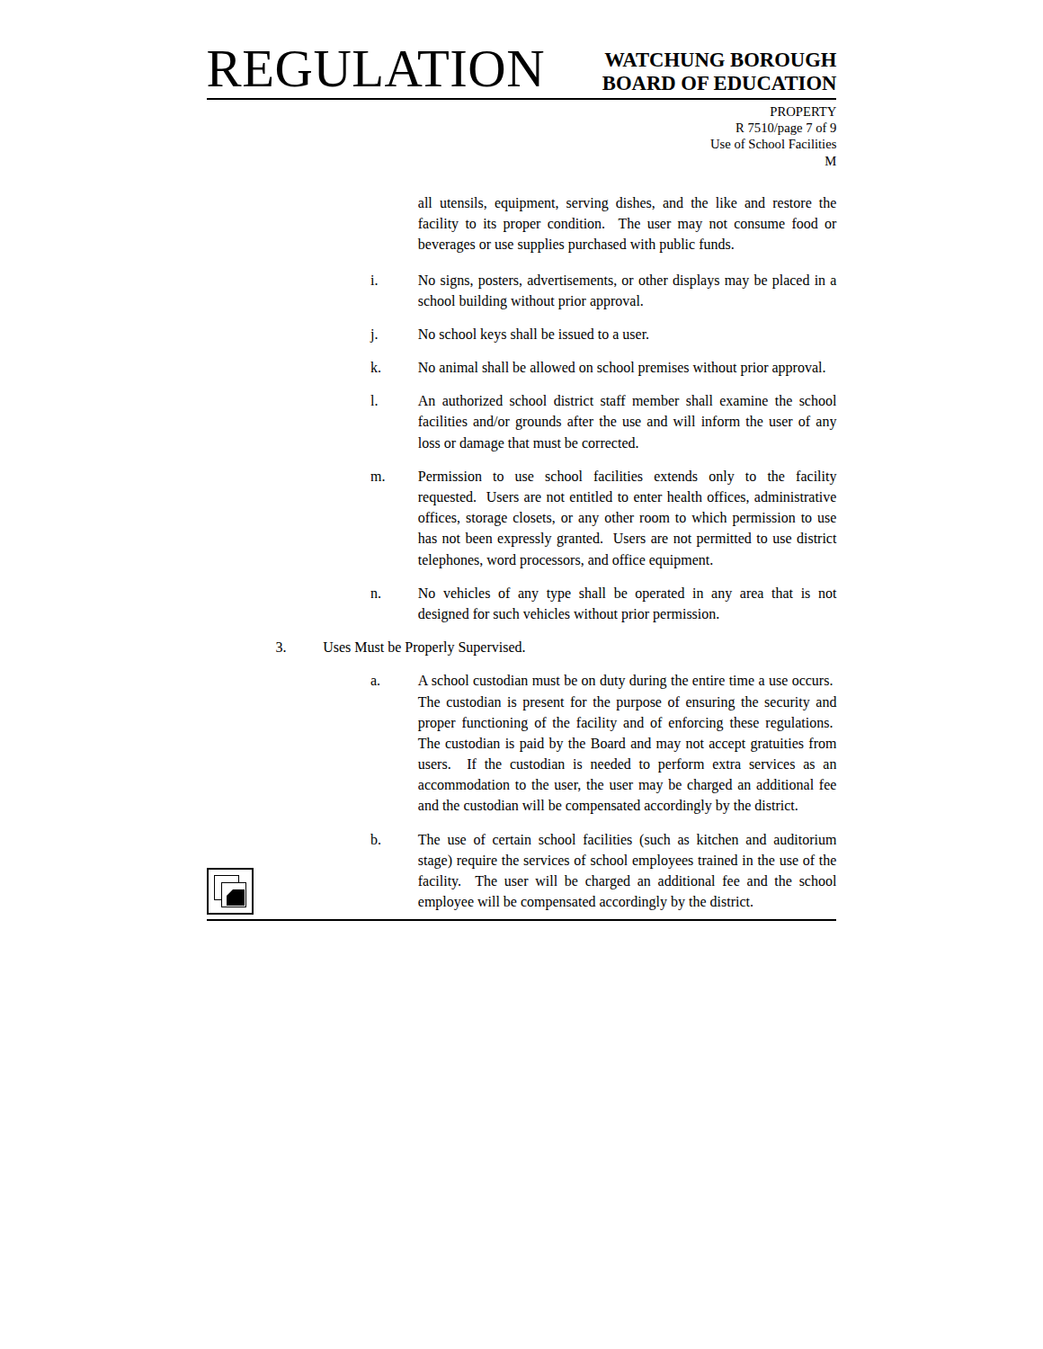REGULATION
WATCHUNG BOROUGH
BOARD OF EDUCATION
PROPERTY
R 7510/page 7 of 9
Use of School Facilities
M
all utensils, equipment, serving dishes, and the like and restore the facility to its proper condition. The user may not consume food or beverages or use supplies purchased with public funds.
i.
No signs, posters, advertisements, or other displays may be placed in a school building without prior approval.
j.
No school keys shall be issued to a user.
k.
No animal shall be allowed on school premises without prior approval.
l.
An authorized school district staff member shall examine the school facilities and/or grounds after the use and will inform the user of any loss or damage that must be corrected.
m.
Permission to use school facilities extends only to the facility requested. Users are not entitled to enter health offices, administrative offices, storage closets, or any other room to which permission to use has not been expressly granted. Users are not permitted to use district telephones, word processors, and office equipment.
n.
No vehicles of any type shall be operated in any area that is not designed for such vehicles without prior permission.
3.
Uses Must be Properly Supervised.
a.
A school custodian must be on duty during the entire time a use occurs. The custodian is present for the purpose of ensuring the security and proper functioning of the facility and of enforcing these regulations. The custodian is paid by the Board and may not accept gratuities from users. If the custodian is needed to perform extra services as an accommodation to the user, the user may be charged an additional fee and the custodian will be compensated accordingly by the district.
b.
The use of certain school facilities (such as kitchen and auditorium stage) require the services of school employees trained in the use of the facility. The user will be charged an additional fee and the school employee will be compensated accordingly by the district.